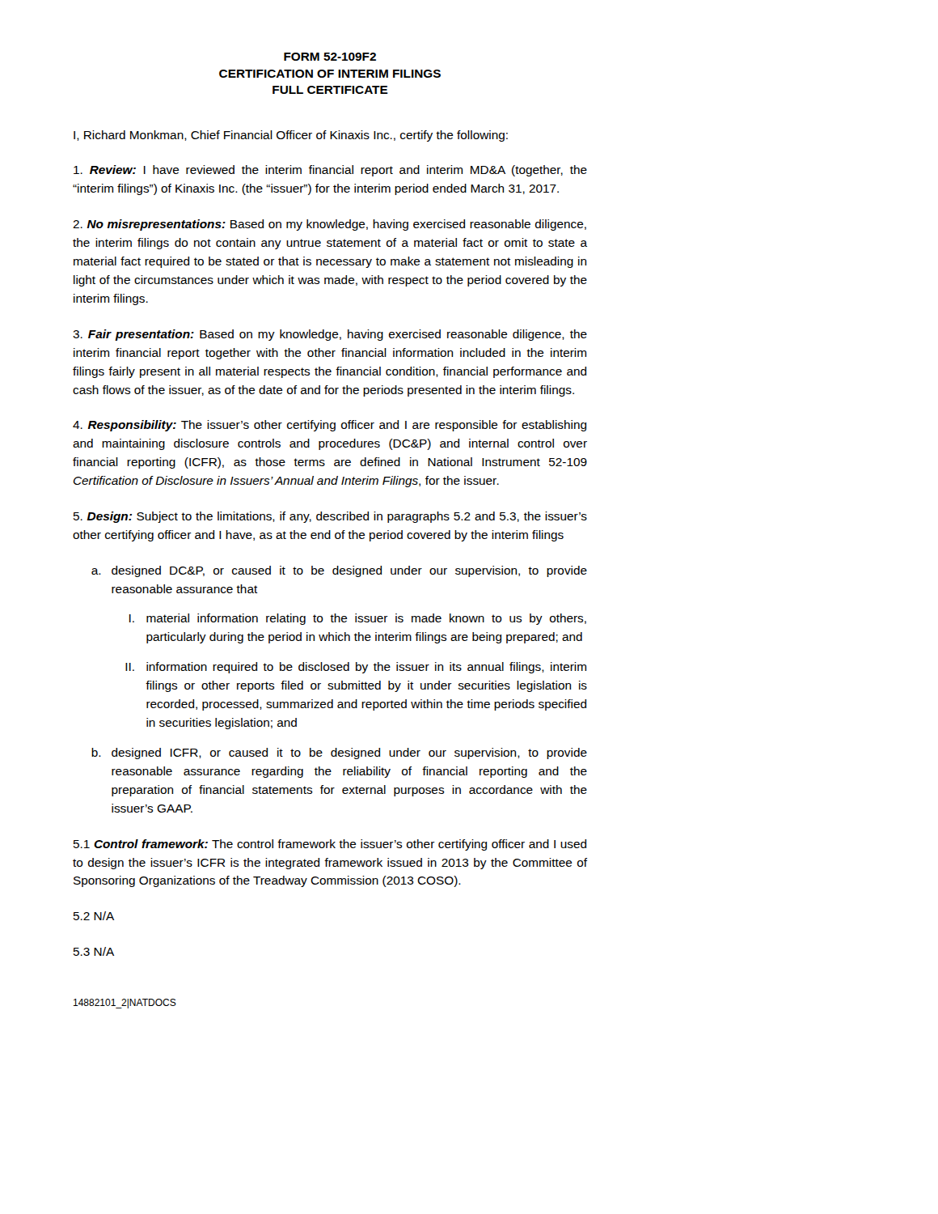FORM 52-109F2
CERTIFICATION OF INTERIM FILINGS
FULL CERTIFICATE
I, Richard Monkman, Chief Financial Officer of Kinaxis Inc., certify the following:
1. Review: I have reviewed the interim financial report and interim MD&A (together, the “interim filings”) of Kinaxis Inc. (the “issuer”) for the interim period ended March 31, 2017.
2. No misrepresentations: Based on my knowledge, having exercised reasonable diligence, the interim filings do not contain any untrue statement of a material fact or omit to state a material fact required to be stated or that is necessary to make a statement not misleading in light of the circumstances under which it was made, with respect to the period covered by the interim filings.
3. Fair presentation: Based on my knowledge, having exercised reasonable diligence, the interim financial report together with the other financial information included in the interim filings fairly present in all material respects the financial condition, financial performance and cash flows of the issuer, as of the date of and for the periods presented in the interim filings.
4. Responsibility: The issuer’s other certifying officer and I are responsible for establishing and maintaining disclosure controls and procedures (DC&P) and internal control over financial reporting (ICFR), as those terms are defined in National Instrument 52-109 Certification of Disclosure in Issuers’ Annual and Interim Filings, for the issuer.
5. Design: Subject to the limitations, if any, described in paragraphs 5.2 and 5.3, the issuer’s other certifying officer and I have, as at the end of the period covered by the interim filings
designed DC&P, or caused it to be designed under our supervision, to provide reasonable assurance that
material information relating to the issuer is made known to us by others, particularly during the period in which the interim filings are being prepared; and
information required to be disclosed by the issuer in its annual filings, interim filings or other reports filed or submitted by it under securities legislation is recorded, processed, summarized and reported within the time periods specified in securities legislation; and
designed ICFR, or caused it to be designed under our supervision, to provide reasonable assurance regarding the reliability of financial reporting and the preparation of financial statements for external purposes in accordance with the issuer’s GAAP.
5.1 Control framework: The control framework the issuer’s other certifying officer and I used to design the issuer’s ICFR is the integrated framework issued in 2013 by the Committee of Sponsoring Organizations of the Treadway Commission (2013 COSO).
5.2 N/A
5.3 N/A
14882101_2|NATDOCS